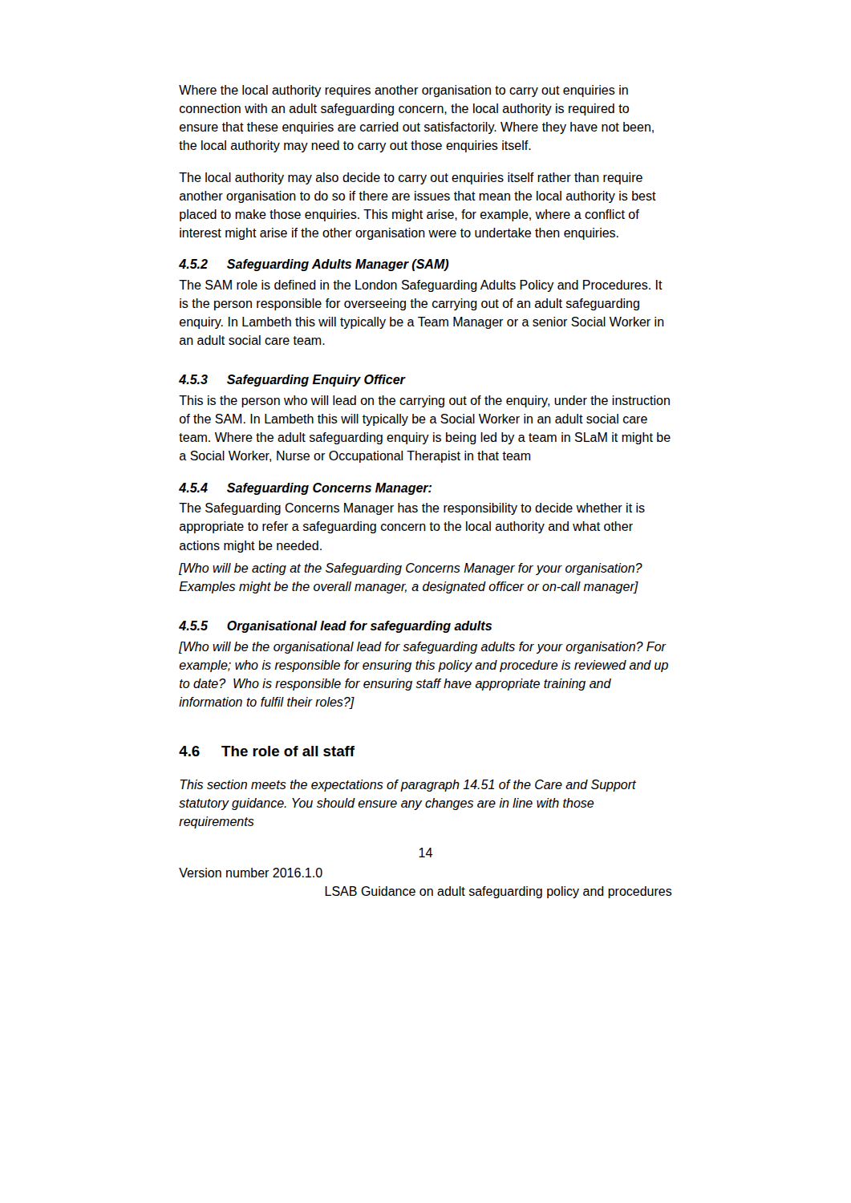Where the local authority requires another organisation to carry out enquiries in connection with an adult safeguarding concern, the local authority is required to ensure that these enquiries are carried out satisfactorily. Where they have not been, the local authority may need to carry out those enquiries itself.
The local authority may also decide to carry out enquiries itself rather than require another organisation to do so if there are issues that mean the local authority is best placed to make those enquiries. This might arise, for example, where a conflict of interest might arise if the other organisation were to undertake then enquiries.
4.5.2 Safeguarding Adults Manager (SAM)
The SAM role is defined in the London Safeguarding Adults Policy and Procedures. It is the person responsible for overseeing the carrying out of an adult safeguarding enquiry. In Lambeth this will typically be a Team Manager or a senior Social Worker in an adult social care team.
4.5.3 Safeguarding Enquiry Officer
This is the person who will lead on the carrying out of the enquiry, under the instruction of the SAM. In Lambeth this will typically be a Social Worker in an adult social care team. Where the adult safeguarding enquiry is being led by a team in SLaM it might be a Social Worker, Nurse or Occupational Therapist in that team
4.5.4 Safeguarding Concerns Manager:
The Safeguarding Concerns Manager has the responsibility to decide whether it is appropriate to refer a safeguarding concern to the local authority and what other actions might be needed.
[Who will be acting at the Safeguarding Concerns Manager for your organisation? Examples might be the overall manager, a designated officer or on-call manager]
4.5.5 Organisational lead for safeguarding adults
[Who will be the organisational lead for safeguarding adults for your organisation? For example; who is responsible for ensuring this policy and procedure is reviewed and up to date? Who is responsible for ensuring staff have appropriate training and information to fulfil their roles?]
4.6 The role of all staff
This section meets the expectations of paragraph 14.51 of the Care and Support statutory guidance. You should ensure any changes are in line with those requirements
14
Version number 2016.1.0
LSAB Guidance on adult safeguarding policy and procedures